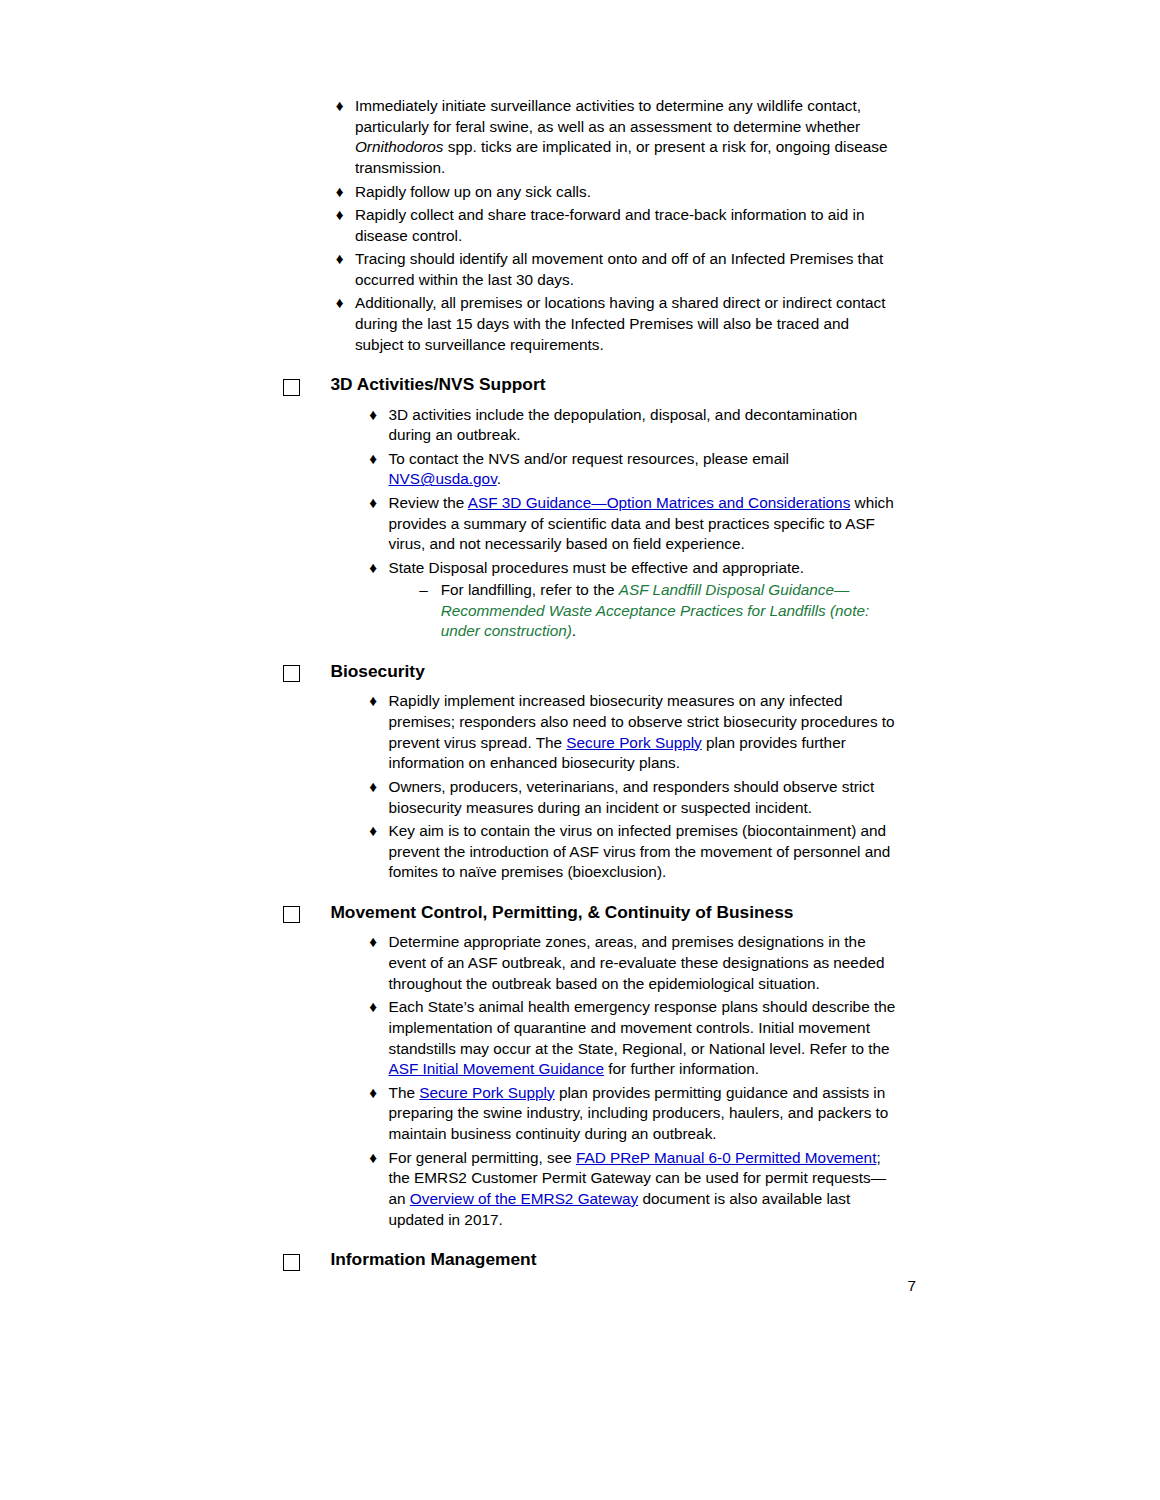Immediately initiate surveillance activities to determine any wildlife contact, particularly for feral swine, as well as an assessment to determine whether Ornithodoros spp. ticks are implicated in, or present a risk for, ongoing disease transmission.
Rapidly follow up on any sick calls.
Rapidly collect and share trace-forward and trace-back information to aid in disease control.
Tracing should identify all movement onto and off of an Infected Premises that occurred within the last 30 days.
Additionally, all premises or locations having a shared direct or indirect contact during the last 15 days with the Infected Premises will also be traced and subject to surveillance requirements.
3D Activities/NVS Support
3D activities include the depopulation, disposal, and decontamination during an outbreak.
To contact the NVS and/or request resources, please email NVS@usda.gov.
Review the ASF 3D Guidance—Option Matrices and Considerations which provides a summary of scientific data and best practices specific to ASF virus, and not necessarily based on field experience.
State Disposal procedures must be effective and appropriate.
For landfilling, refer to the ASF Landfill Disposal Guidance—Recommended Waste Acceptance Practices for Landfills (note: under construction).
Biosecurity
Rapidly implement increased biosecurity measures on any infected premises; responders also need to observe strict biosecurity procedures to prevent virus spread. The Secure Pork Supply plan provides further information on enhanced biosecurity plans.
Owners, producers, veterinarians, and responders should observe strict biosecurity measures during an incident or suspected incident.
Key aim is to contain the virus on infected premises (biocontainment) and prevent the introduction of ASF virus from the movement of personnel and fomites to naïve premises (bioexclusion).
Movement Control, Permitting, & Continuity of Business
Determine appropriate zones, areas, and premises designations in the event of an ASF outbreak, and re-evaluate these designations as needed throughout the outbreak based on the epidemiological situation.
Each State’s animal health emergency response plans should describe the implementation of quarantine and movement controls. Initial movement standstills may occur at the State, Regional, or National level. Refer to the ASF Initial Movement Guidance for further information.
The Secure Pork Supply plan provides permitting guidance and assists in preparing the swine industry, including producers, haulers, and packers to maintain business continuity during an outbreak.
For general permitting, see FAD PReP Manual 6-0 Permitted Movement; the EMRS2 Customer Permit Gateway can be used for permit requests— an Overview of the EMRS2 Gateway document is also available last updated in 2017.
Information Management
7